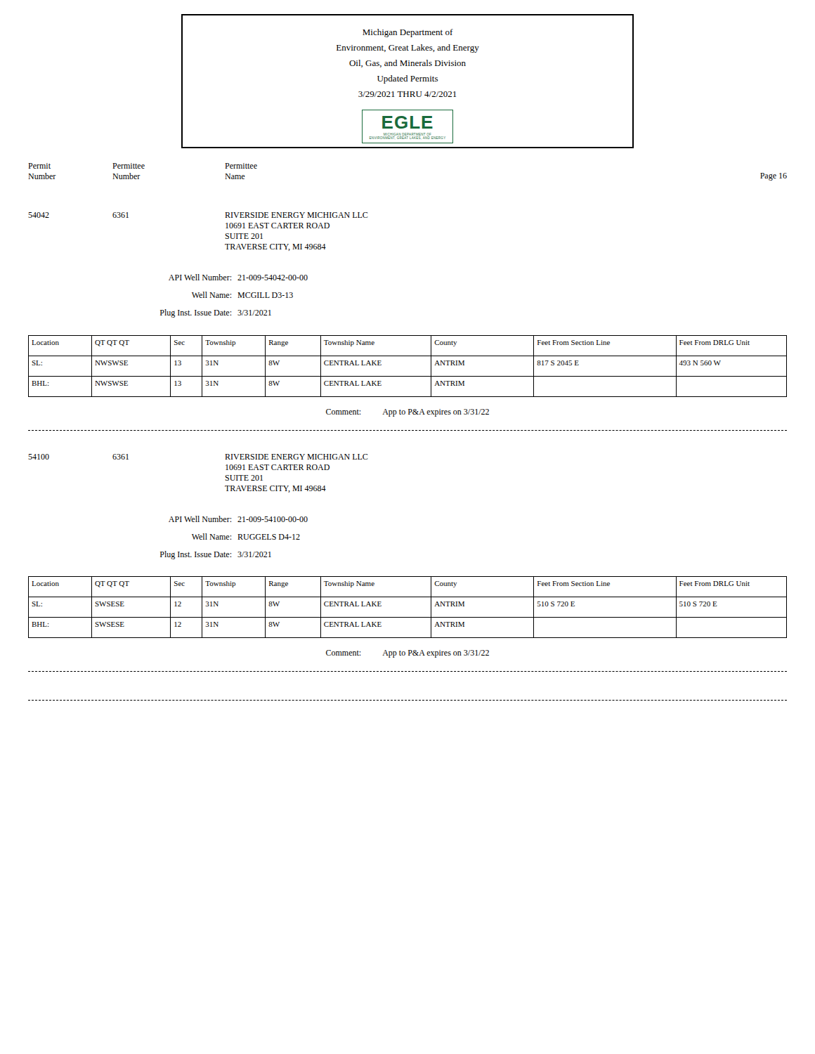Michigan Department of
Environment, Great Lakes, and Energy
Oil, Gas, and Minerals Division
Updated Permits
3/29/2021 THRU 4/2/2021
EGLE
MICHIGAN DEPARTMENT OF
ENVIRONMENT, GREAT LAKES, AND ENERGY
Permit
Number
Permittee
Number
Permittee
Name
Page 16
54042
6361
RIVERSIDE ENERGY MICHIGAN LLC
10691 EAST CARTER ROAD
SUITE 201
TRAVERSE CITY, MI 49684
API Well Number: 21-009-54042-00-00
Well Name: MCGILL D3-13
Plug Inst. Issue Date: 3/31/2021
| Location | QT QT QT | Sec | Township | Range | Township Name | County | Feet From Section Line | Feet From DRLG Unit |
| --- | --- | --- | --- | --- | --- | --- | --- | --- |
| SL: | NWSWSE | 13 | 31N | 8W | CENTRAL LAKE | ANTRIM | 817 S 2045 E | 493 N 560 W |
| BHL: | NWSWSE | 13 | 31N | 8W | CENTRAL LAKE | ANTRIM | | |
Comment: App to P&A expires on 3/31/22
54100
6361
RIVERSIDE ENERGY MICHIGAN LLC
10691 EAST CARTER ROAD
SUITE 201
TRAVERSE CITY, MI 49684
API Well Number: 21-009-54100-00-00
Well Name: RUGGELS D4-12
Plug Inst. Issue Date: 3/31/2021
| Location | QT QT QT | Sec | Township | Range | Township Name | County | Feet From Section Line | Feet From DRLG Unit |
| --- | --- | --- | --- | --- | --- | --- | --- | --- |
| SL: | SWSESE | 12 | 31N | 8W | CENTRAL LAKE | ANTRIM | 510 S 720 E | 510 S 720 E |
| BHL: | SWSESE | 12 | 31N | 8W | CENTRAL LAKE | ANTRIM | | |
Comment: App to P&A expires on 3/31/22